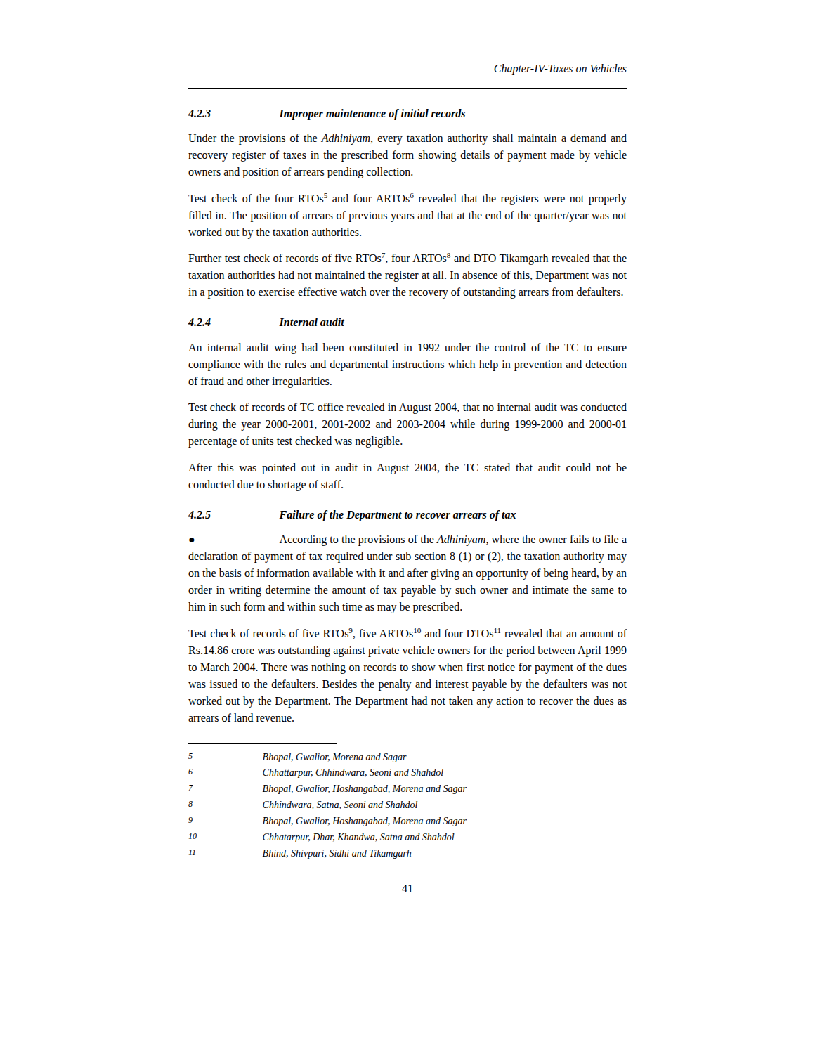Chapter-IV-Taxes on Vehicles
4.2.3 Improper maintenance of initial records
Under the provisions of the Adhiniyam, every taxation authority shall maintain a demand and recovery register of taxes in the prescribed form showing details of payment made by vehicle owners and position of arrears pending collection.
Test check of the four RTOs5 and four ARTOs6 revealed that the registers were not properly filled in. The position of arrears of previous years and that at the end of the quarter/year was not worked out by the taxation authorities.
Further test check of records of five RTOs7, four ARTOs8 and DTO Tikamgarh revealed that the taxation authorities had not maintained the register at all. In absence of this, Department was not in a position to exercise effective watch over the recovery of outstanding arrears from defaulters.
4.2.4 Internal audit
An internal audit wing had been constituted in 1992 under the control of the TC to ensure compliance with the rules and departmental instructions which help in prevention and detection of fraud and other irregularities.
Test check of records of TC office revealed in August 2004, that no internal audit was conducted during the year 2000-2001, 2001-2002 and 2003-2004 while during 1999-2000 and 2000-01 percentage of units test checked was negligible.
After this was pointed out in audit in August 2004, the TC stated that audit could not be conducted due to shortage of staff.
4.2.5 Failure of the Department to recover arrears of tax
●According to the provisions of the Adhiniyam, where the owner fails to file a declaration of payment of tax required under sub section 8 (1) or (2), the taxation authority may on the basis of information available with it and after giving an opportunity of being heard, by an order in writing determine the amount of tax payable by such owner and intimate the same to him in such form and within such time as may be prescribed.
Test check of records of five RTOs9, five ARTOs10 and four DTOs11 revealed that an amount of Rs.14.86 crore was outstanding against private vehicle owners for the period between April 1999 to March 2004. There was nothing on records to show when first notice for payment of the dues was issued to the defaulters. Besides the penalty and interest payable by the defaulters was not worked out by the Department. The Department had not taken any action to recover the dues as arrears of land revenue.
| 5 | Bhopal, Gwalior, Morena and Sagar |
| 6 | Chhattarpur, Chhindwara, Seoni and Shahdol |
| 7 | Bhopal, Gwalior, Hoshangabad, Morena and Sagar |
| 8 | Chhindwara, Satna, Seoni and Shahdol |
| 9 | Bhopal, Gwalior, Hoshangabad, Morena and Sagar |
| 10 | Chhatarpur, Dhar, Khandwa, Satna and Shahdol |
| 11 | Bhind, Shivpuri, Sidhi and Tikamgarh |
41